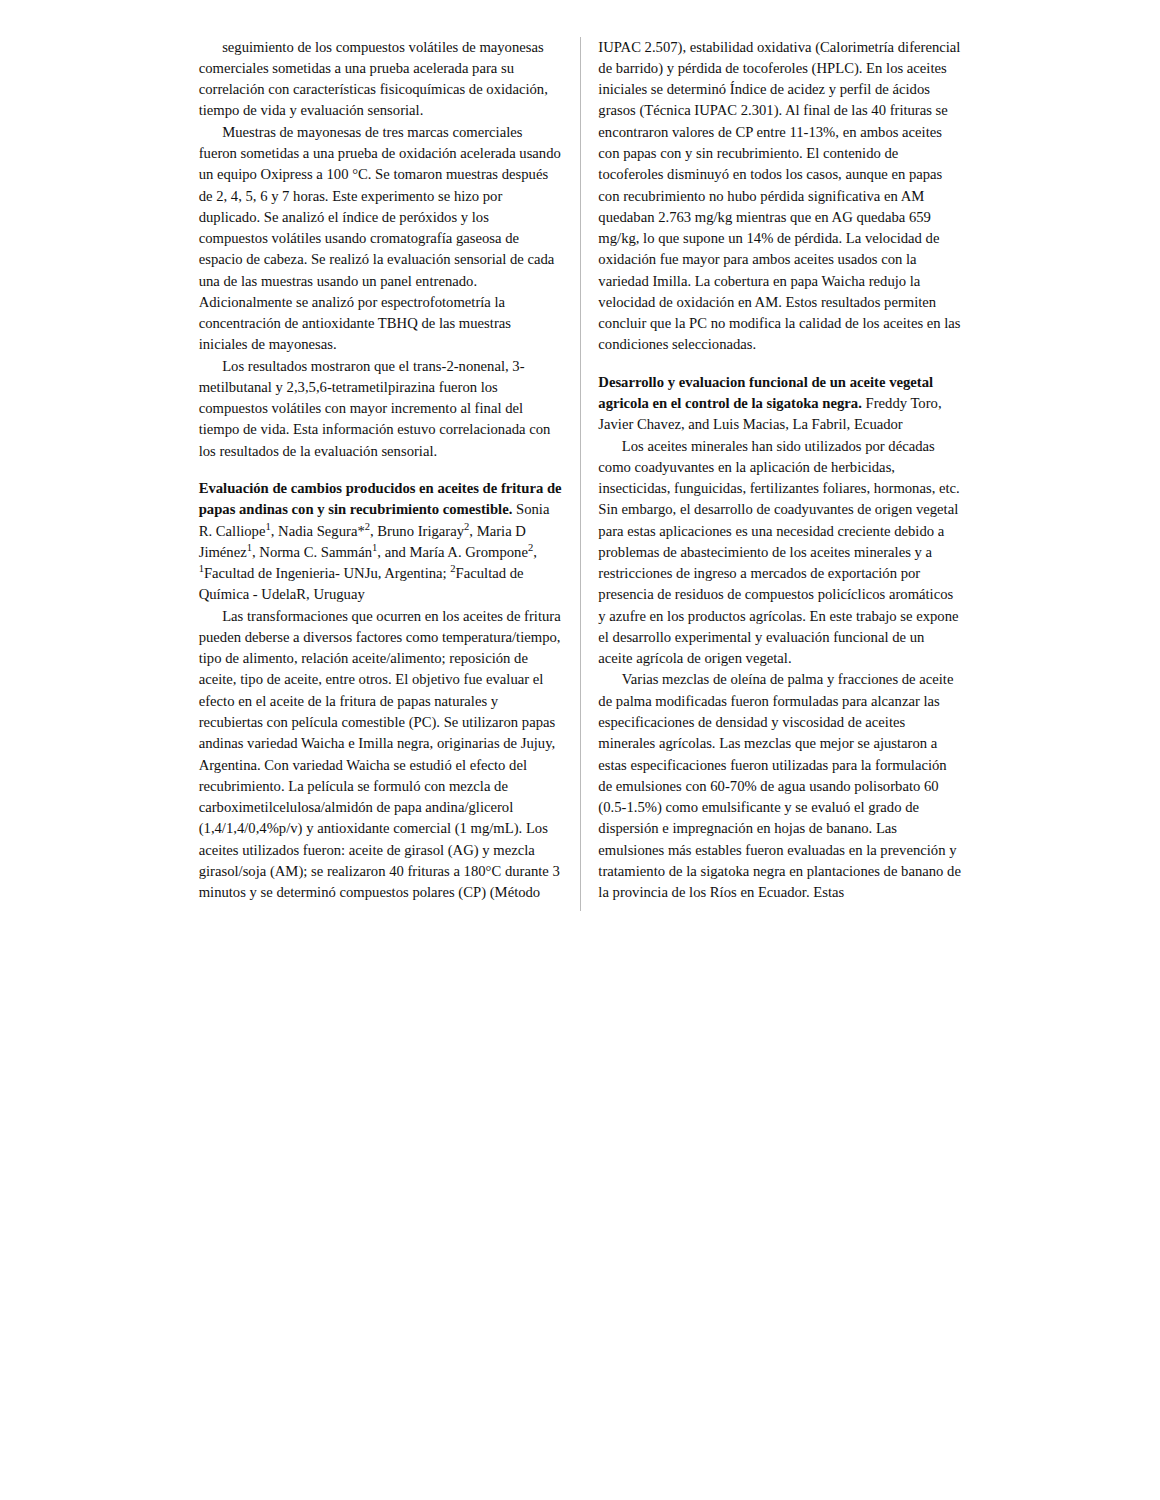seguimiento de los compuestos volátiles de mayonesas comerciales sometidas a una prueba acelerada para su correlación con características fisicoquímicas de oxidación, tiempo de vida y evaluación sensorial.
Muestras de mayonesas de tres marcas comerciales fueron sometidas a una prueba de oxidación acelerada usando un equipo Oxipress a 100 °C. Se tomaron muestras después de 2, 4, 5, 6 y 7 horas. Este experimento se hizo por duplicado. Se analizó el índice de peróxidos y los compuestos volátiles usando cromatografía gaseosa de espacio de cabeza. Se realizó la evaluación sensorial de cada una de las muestras usando un panel entrenado. Adicionalmente se analizó por espectrofotometría la concentración de antioxidante TBHQ de las muestras iniciales de mayonesas.
Los resultados mostraron que el trans-2-nonenal, 3-metilbutanal y 2,3,5,6-tetrametilpirazina fueron los compuestos volátiles con mayor incremento al final del tiempo de vida. Esta información estuvo correlacionada con los resultados de la evaluación sensorial.
Evaluación de cambios producidos en aceites de fritura de papas andinas con y sin recubrimiento comestible. Sonia R. Calliope1, Nadia Segura*2, Bruno Irigaray2, Maria D Jiménez1, Norma C. Sammán1, and María A. Grompone2, 1Facultad de Ingenieria- UNJu, Argentina; 2Facultad de Química - UdelaR, Uruguay
Las transformaciones que ocurren en los aceites de fritura pueden deberse a diversos factores como temperatura/tiempo, tipo de alimento, relación aceite/alimento; reposición de aceite, tipo de aceite, entre otros. El objetivo fue evaluar el efecto en el aceite de la fritura de papas naturales y recubiertas con película comestible (PC). Se utilizaron papas andinas variedad Waicha e Imilla negra, originarias de Jujuy, Argentina. Con variedad Waicha se estudió el efecto del recubrimiento. La película se formuló con mezcla de carboximetilcelulosa/almidón de papa andina/glicerol (1,4/1,4/0,4%p/v) y antioxidante comercial (1 mg/mL). Los aceites utilizados fueron: aceite de girasol (AG) y mezcla girasol/soja (AM); se realizaron 40 frituras a 180°C durante 3 minutos y se determinó compuestos polares (CP) (Método IUPAC 2.507), estabilidad oxidativa (Calorimetría diferencial de barrido) y pérdida de tocoferoles (HPLC). En los aceites iniciales se determinó Índice de acidez y perfil de ácidos grasos (Técnica IUPAC 2.301). Al final de las 40 frituras se encontraron valores de CP entre 11-13%, en ambos aceites con papas con y sin recubrimiento. El contenido de tocoferoles disminuyó en todos los casos, aunque en papas con recubrimiento no hubo pérdida significativa en AM quedaban 2.763 mg/kg mientras que en AG quedaba 659 mg/kg, lo que supone un 14% de pérdida. La velocidad de oxidación fue mayor para ambos aceites usados con la variedad Imilla. La cobertura en papa Waicha redujo la velocidad de oxidación en AM. Estos resultados permiten concluir que la PC no modifica la calidad de los aceites en las condiciones seleccionadas.
Desarrollo y evaluacion funcional de un aceite vegetal agricola en el control de la sigatoka negra. Freddy Toro, Javier Chavez, and Luis Macias, La Fabril, Ecuador
Los aceites minerales han sido utilizados por décadas como coadyuvantes en la aplicación de herbicidas, insecticidas, funguicidas, fertilizantes foliares, hormonas, etc. Sin embargo, el desarrollo de coadyuvantes de origen vegetal para estas aplicaciones es una necesidad creciente debido a problemas de abastecimiento de los aceites minerales y a restricciones de ingreso a mercados de exportación por presencia de residuos de compuestos policíclicos aromáticos y azufre en los productos agrícolas. En este trabajo se expone el desarrollo experimental y evaluación funcional de un aceite agrícola de origen vegetal.
Varias mezclas de oleína de palma y fracciones de aceite de palma modificadas fueron formuladas para alcanzar las especificaciones de densidad y viscosidad de aceites minerales agrícolas. Las mezclas que mejor se ajustaron a estas especificaciones fueron utilizadas para la formulación de emulsiones con 60-70% de agua usando polisorbato 60 (0.5-1.5%) como emulsificante y se evaluó el grado de dispersión e impregnación en hojas de banano. Las emulsiones más estables fueron evaluadas en la prevención y tratamiento de la sigatoka negra en plantaciones de banano de la provincia de los Ríos en Ecuador. Estas